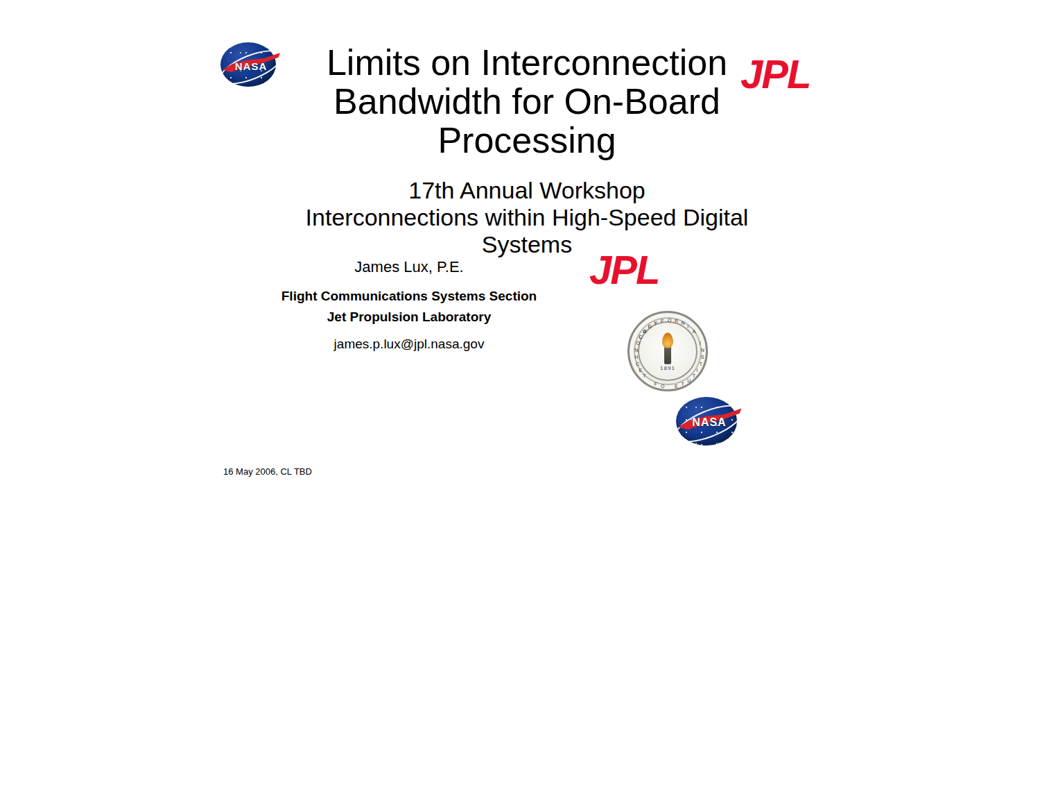NASA
JPL
Limits on Interconnection
Bandwidth for On-Board
Processing
17th Annual Workshop
Interconnections within High-Speed Digital
Systems
JPL
James Lux, P.E.
Flight Communications Systems Section
Jet Propulsion Laboratory
james.p.lux@jpl.nasa.gov
1891
C A L I F O R N I A I N S T I T U T E O F T E C H N O L O G Y
NASA
16 May 2006, CL TBD